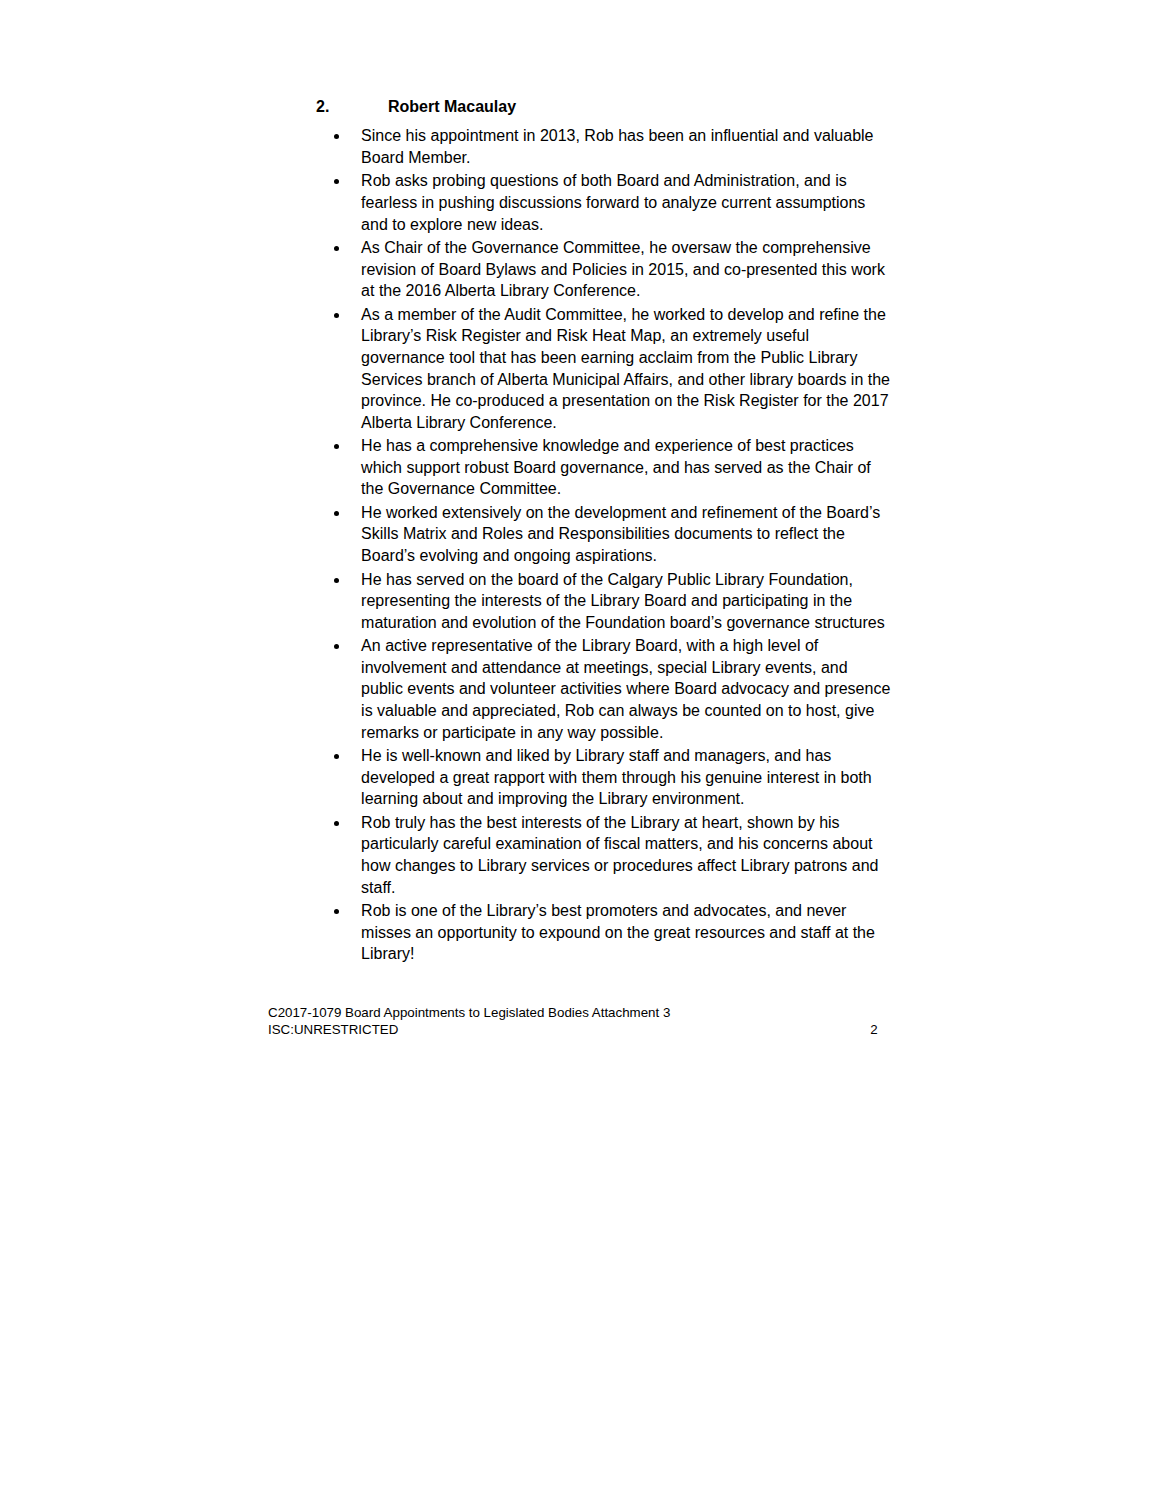2. Robert Macaulay
Since his appointment in 2013, Rob has been an influential and valuable Board Member.
Rob asks probing questions of both Board and Administration, and is fearless in pushing discussions forward to analyze current assumptions and to explore new ideas.
As Chair of the Governance Committee, he oversaw the comprehensive revision of Board Bylaws and Policies in 2015, and co-presented this work at the 2016 Alberta Library Conference.
As a member of the Audit Committee, he worked to develop and refine the Library’s Risk Register and Risk Heat Map, an extremely useful governance tool that has been earning acclaim from the Public Library Services branch of Alberta Municipal Affairs, and other library boards in the province. He co-produced a presentation on the Risk Register for the 2017 Alberta Library Conference.
He has a comprehensive knowledge and experience of best practices which support robust Board governance, and has served as the Chair of the Governance Committee.
He worked extensively on the development and refinement of the Board’s Skills Matrix and Roles and Responsibilities documents to reflect the Board’s evolving and ongoing aspirations.
He has served on the board of the Calgary Public Library Foundation, representing the interests of the Library Board and participating in the maturation and evolution of the Foundation board’s governance structures
An active representative of the Library Board, with a high level of involvement and attendance at meetings, special Library events, and public events and volunteer activities where Board advocacy and presence is valuable and appreciated, Rob can always be counted on to host, give remarks or participate in any way possible.
He is well-known and liked by Library staff and managers, and has developed a great rapport with them through his genuine interest in both learning about and improving the Library environment.
Rob truly has the best interests of the Library at heart, shown by his particularly careful examination of fiscal matters, and his concerns about how changes to Library services or procedures affect Library patrons and staff.
Rob is one of the Library’s best promoters and advocates, and never misses an opportunity to expound on the great resources and staff at the Library!
C2017-1079 Board Appointments to Legislated Bodies Attachment 3
ISC:UNRESTRICTED
2